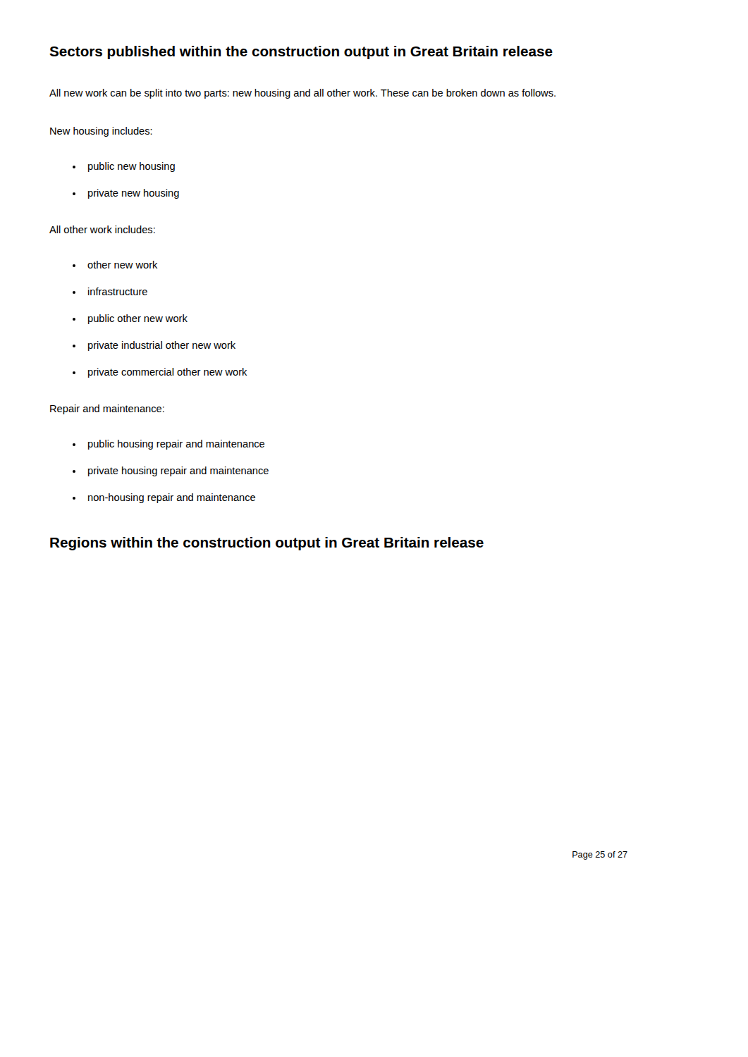Sectors published within the construction output in Great Britain release
All new work can be split into two parts: new housing and all other work. These can be broken down as follows.
New housing includes:
public new housing
private new housing
All other work includes:
other new work
infrastructure
public other new work
private industrial other new work
private commercial other new work
Repair and maintenance:
public housing repair and maintenance
private housing repair and maintenance
non-housing repair and maintenance
Regions within the construction output in Great Britain release
Page 25 of 27